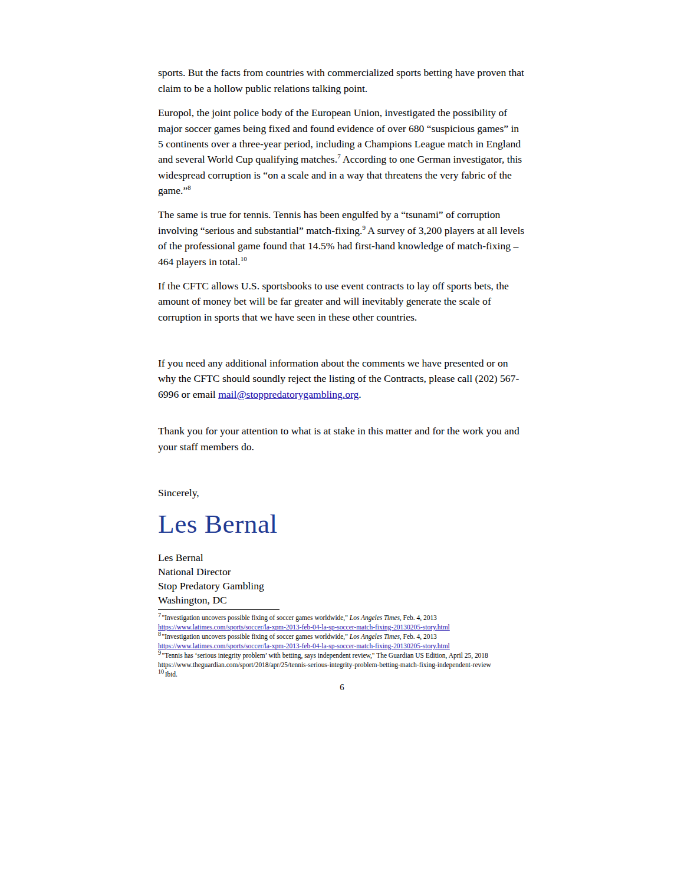sports. But the facts from countries with commercialized sports betting have proven that claim to be a hollow public relations talking point.
Europol, the joint police body of the European Union, investigated the possibility of major soccer games being fixed and found evidence of over 680 “suspicious games” in 5 continents over a three-year period, including a Champions League match in England and several World Cup qualifying matches.7 According to one German investigator, this widespread corruption is “on a scale and in a way that threatens the very fabric of the game.”8
The same is true for tennis. Tennis has been engulfed by a “tsunami” of corruption involving “serious and substantial” match-fixing.9 A survey of 3,200 players at all levels of the professional game found that 14.5% had first-hand knowledge of match-fixing – 464 players in total.10
If the CFTC allows U.S. sportsbooks to use event contracts to lay off sports bets, the amount of money bet will be far greater and will inevitably generate the scale of corruption in sports that we have seen in these other countries.
If you need any additional information about the comments we have presented or on why the CFTC should soundly reject the listing of the Contracts, please call (202) 567-6996 or email mail@stoppredatorygambling.org.
Thank you for your attention to what is at stake in this matter and for the work you and your staff members do.
Sincerely,
Les Bernal
Les Bernal
National Director
Stop Predatory Gambling
Washington, DC
7"Investigation uncovers possible fixing of soccer games worldwide," Los Angeles Times, Feb. 4, 2013
https://www.latimes.com/sports/soccer/la-xpm-2013-feb-04-la-sp-soccer-match-fixing-20130205-story.html
8"Investigation uncovers possible fixing of soccer games worldwide," Los Angeles Times, Feb. 4, 2013
https://www.latimes.com/sports/soccer/la-xpm-2013-feb-04-la-sp-soccer-match-fixing-20130205-story.html
9"Tennis has ‘serious integrity problem’ with betting, says independent review," The Guardian US Edition, April 25, 2018
https://www.theguardian.com/sport/2018/apr/25/tennis-serious-integrity-problem-betting-match-fixing-independent-review
10 Ibid.
6